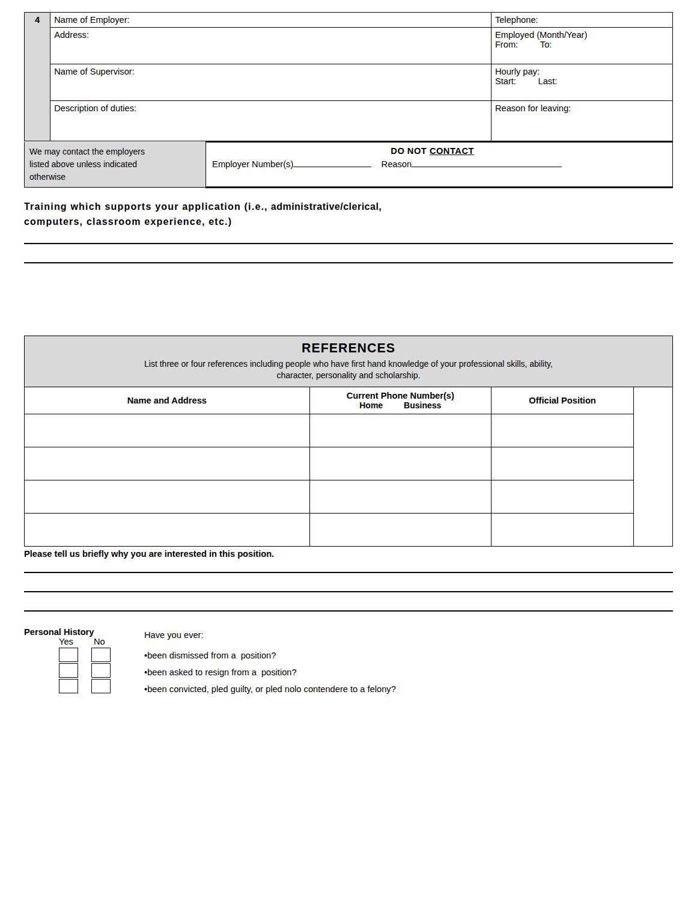| 4 | Name of Employer: | Telephone: |
| Address: | Employed (Month/Year) From: To: |
| Name of Supervisor: | Hourly pay: Start: Last: |
| Description of duties: | Reason for leaving: |
| We may contact the employers listed above unless indicated otherwise | DO NOT CONTACT Employer Number(s) Reason |
Training which supports your application (i.e., administrative/clerical,
computers, classroom experience, etc.)
REFERENCES
List three or four references including people who have first hand knowledge of your professional skills, ability,
character, personality and scholarship.
| Name and Address | Current Phone Number(s) Home Business | Official Position | |
| --- | --- | --- | --- |
Please tell us briefly why you are interested in this position.
| Personal History Yes No | Have you ever: •been dismissed from a position? •been asked to resign from a position? •been convicted, pled guilty, or pled nolo contendere to a felony? |